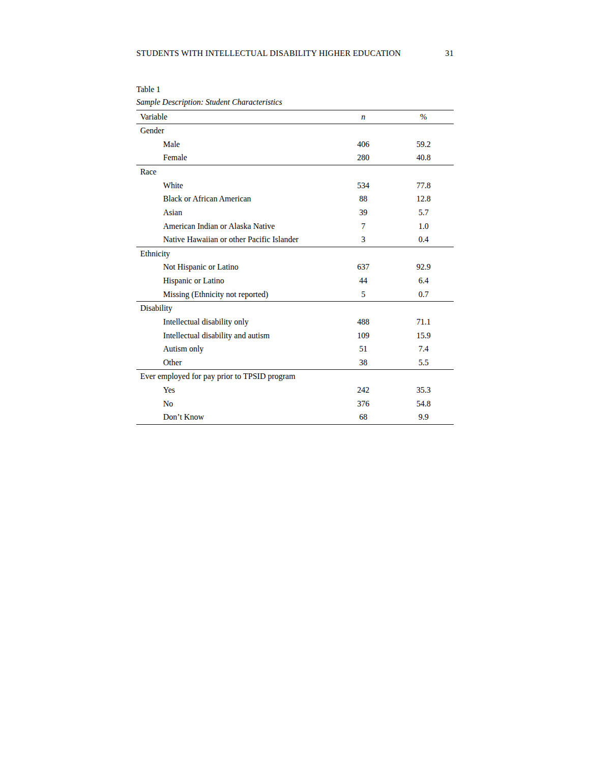Students with Intellectual Disability Higher Education 31
Table 1
Sample Description: Student Characteristics
| Variable | n | % |
| --- | --- | --- |
| Gender | | |
| Male | 406 | 59.2 |
| Female | 280 | 40.8 |
| Race | | |
| White | 534 | 77.8 |
| Black or African American | 88 | 12.8 |
| Asian | 39 | 5.7 |
| American Indian or Alaska Native | 7 | 1.0 |
| Native Hawaiian or other Pacific Islander | 3 | 0.4 |
| Ethnicity | | |
| Not Hispanic or Latino | 637 | 92.9 |
| Hispanic or Latino | 44 | 6.4 |
| Missing (Ethnicity not reported) | 5 | 0.7 |
| Disability | | |
| Intellectual disability only | 488 | 71.1 |
| Intellectual disability and autism | 109 | 15.9 |
| Autism only | 51 | 7.4 |
| Other | 38 | 5.5 |
| Ever employed for pay prior to TPSID program | | |
| Yes | 242 | 35.3 |
| No | 376 | 54.8 |
| Don’t Know | 68 | 9.9 |